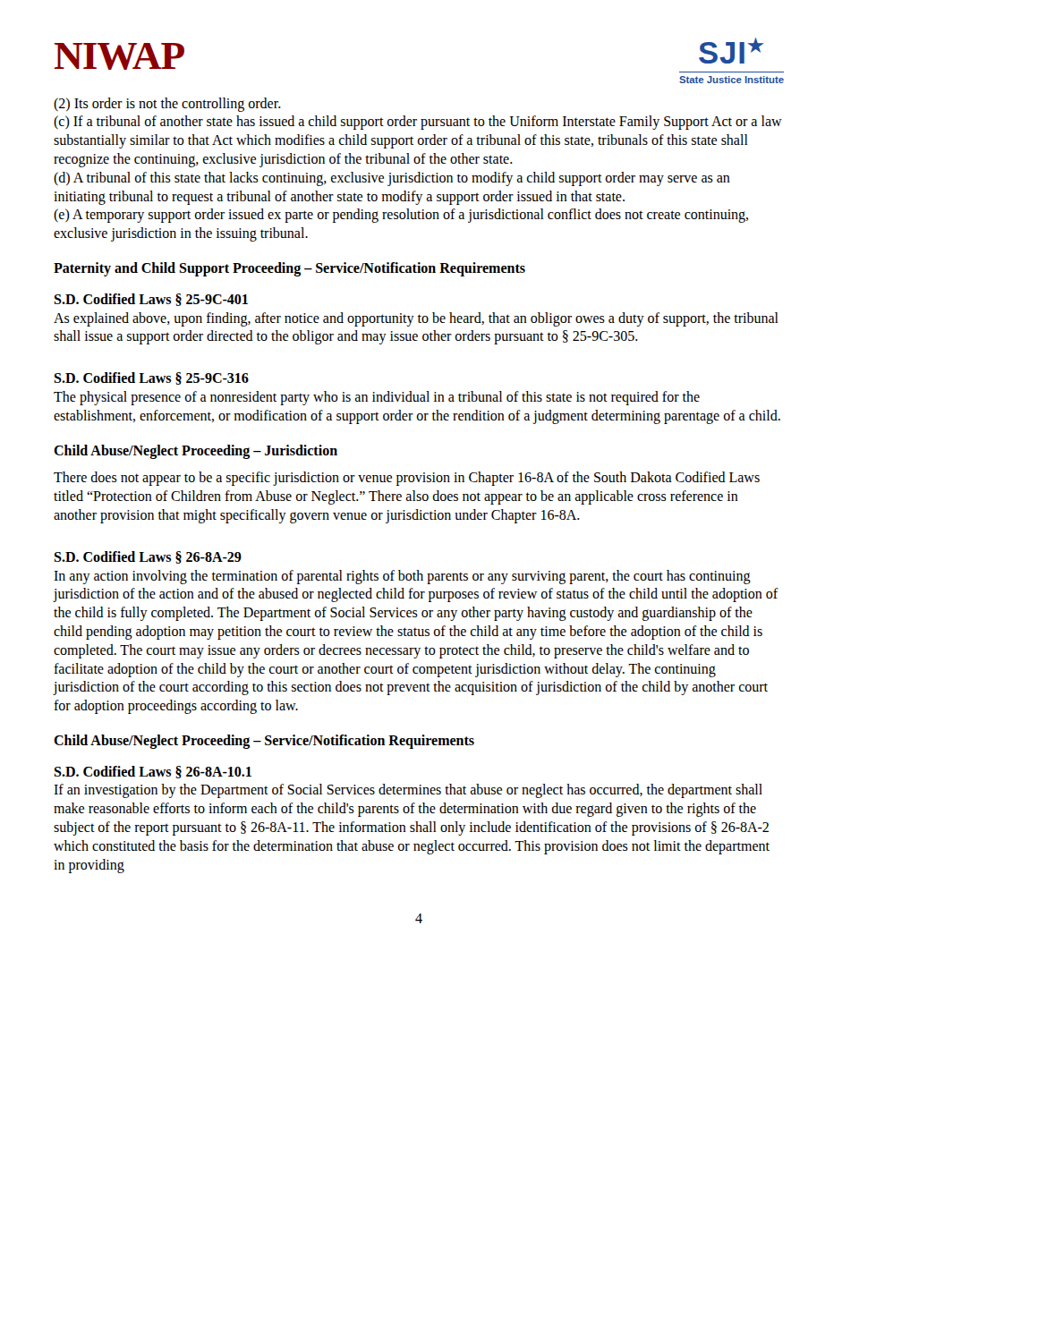NIWAP
SJI★
State Justice Institute
(2) Its order is not the controlling order.
(c) If a tribunal of another state has issued a child support order pursuant to the Uniform Interstate Family Support Act or a law substantially similar to that Act which modifies a child support order of a tribunal of this state, tribunals of this state shall recognize the continuing, exclusive jurisdiction of the tribunal of the other state.
(d) A tribunal of this state that lacks continuing, exclusive jurisdiction to modify a child support order may serve as an initiating tribunal to request a tribunal of another state to modify a support order issued in that state.
(e) A temporary support order issued ex parte or pending resolution of a jurisdictional conflict does not create continuing, exclusive jurisdiction in the issuing tribunal.
Paternity and Child Support Proceeding – Service/Notification Requirements
S.D. Codified Laws § 25-9C-401
As explained above, upon finding, after notice and opportunity to be heard, that an obligor owes a duty of support, the tribunal shall issue a support order directed to the obligor and may issue other orders pursuant to § 25-9C-305.
S.D. Codified Laws § 25-9C-316
The physical presence of a nonresident party who is an individual in a tribunal of this state is not required for the establishment, enforcement, or modification of a support order or the rendition of a judgment determining parentage of a child.
Child Abuse/Neglect Proceeding – Jurisdiction
There does not appear to be a specific jurisdiction or venue provision in Chapter 16-8A of the South Dakota Codified Laws titled “Protection of Children from Abuse or Neglect.” There also does not appear to be an applicable cross reference in another provision that might specifically govern venue or jurisdiction under Chapter 16-8A.
S.D. Codified Laws § 26-8A-29
In any action involving the termination of parental rights of both parents or any surviving parent, the court has continuing jurisdiction of the action and of the abused or neglected child for purposes of review of status of the child until the adoption of the child is fully completed. The Department of Social Services or any other party having custody and guardianship of the child pending adoption may petition the court to review the status of the child at any time before the adoption of the child is completed. The court may issue any orders or decrees necessary to protect the child, to preserve the child's welfare and to facilitate adoption of the child by the court or another court of competent jurisdiction without delay. The continuing jurisdiction of the court according to this section does not prevent the acquisition of jurisdiction of the child by another court for adoption proceedings according to law.
Child Abuse/Neglect Proceeding – Service/Notification Requirements
S.D. Codified Laws § 26-8A-10.1
If an investigation by the Department of Social Services determines that abuse or neglect has occurred, the department shall make reasonable efforts to inform each of the child's parents of the determination with due regard given to the rights of the subject of the report pursuant to § 26-8A-11. The information shall only include identification of the provisions of § 26-8A-2 which constituted the basis for the determination that abuse or neglect occurred. This provision does not limit the department in providing
4